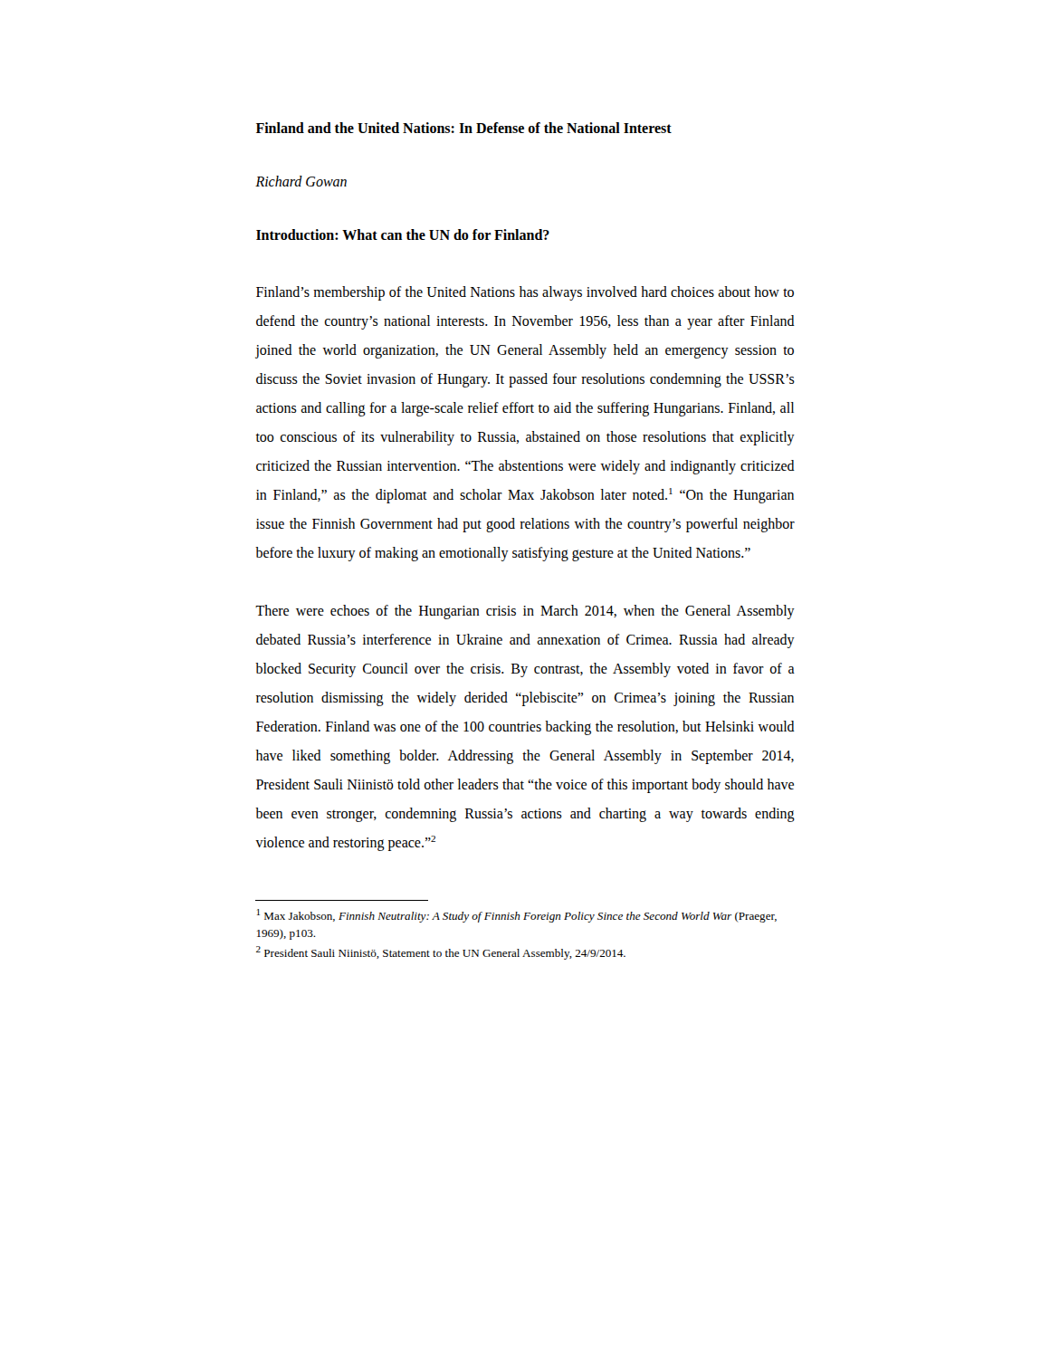Finland and the United Nations: In Defense of the National Interest
Richard Gowan
Introduction: What can the UN do for Finland?
Finland’s membership of the United Nations has always involved hard choices about how to defend the country’s national interests. In November 1956, less than a year after Finland joined the world organization, the UN General Assembly held an emergency session to discuss the Soviet invasion of Hungary. It passed four resolutions condemning the USSR’s actions and calling for a large-scale relief effort to aid the suffering Hungarians. Finland, all too conscious of its vulnerability to Russia, abstained on those resolutions that explicitly criticized the Russian intervention. “The abstentions were widely and indignantly criticized in Finland,” as the diplomat and scholar Max Jakobson later noted.1 “On the Hungarian issue the Finnish Government had put good relations with the country’s powerful neighbor before the luxury of making an emotionally satisfying gesture at the United Nations.”
There were echoes of the Hungarian crisis in March 2014, when the General Assembly debated Russia’s interference in Ukraine and annexation of Crimea. Russia had already blocked Security Council over the crisis. By contrast, the Assembly voted in favor of a resolution dismissing the widely derided “plebiscite” on Crimea’s joining the Russian Federation. Finland was one of the 100 countries backing the resolution, but Helsinki would have liked something bolder. Addressing the General Assembly in September 2014, President Sauli Niinistö told other leaders that “the voice of this important body should have been even stronger, condemning Russia’s actions and charting a way towards ending violence and restoring peace.”2
1 Max Jakobson, Finnish Neutrality: A Study of Finnish Foreign Policy Since the Second World War (Praeger, 1969), p103.
2 President Sauli Niinistö, Statement to the UN General Assembly, 24/9/2014.